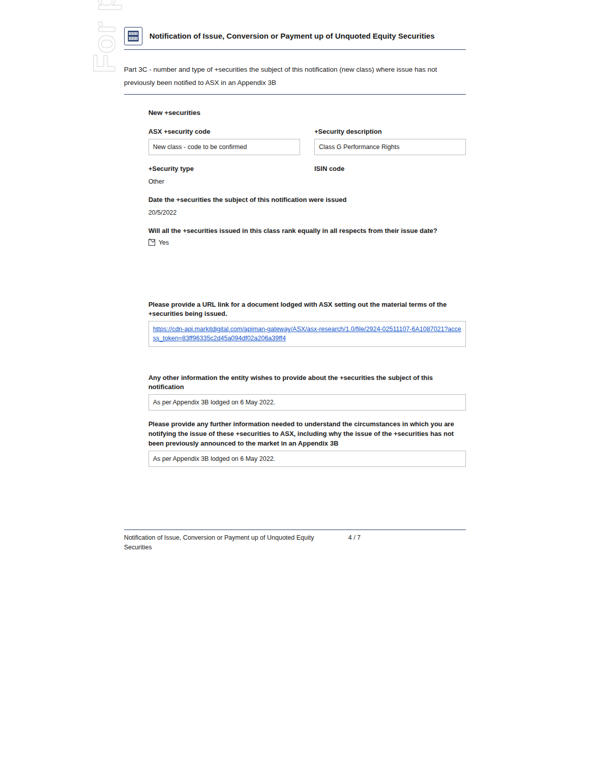For personal use only
Notification of Issue, Conversion or Payment up of Unquoted Equity Securities
Part 3C - number and type of +securities the subject of this notification (new class) where issue has not previously been notified to ASX in an Appendix 3B
New +securities
ASX +security code
New class - code to be confirmed
+Security description
Class G Performance Rights
+Security type
Other
ISIN code
Date the +securities the subject of this notification were issued
20/5/2022
Will all the +securities issued in this class rank equally in all respects from their issue date?
Yes
Please provide a URL link for a document lodged with ASX setting out the material terms of the +securities being issued.
https://cdn-api.markitdigital.com/apiman-gateway/ASX/asx-research/1.0/file/2924-02511107-6A1087021?access_token=83ff96335c2d45a094df02a206a39ff4
Any other information the entity wishes to provide about the +securities the subject of this notification
As per Appendix 3B lodged on 6 May 2022.
Please provide any further information needed to understand the circumstances in which you are notifying the issue of these +securities to ASX, including why the issue of the +securities has not been previously announced to the market in an Appendix 3B
As per Appendix 3B lodged on 6 May 2022.
Notification of Issue, Conversion or Payment up of Unquoted Equity Securities
4 / 7